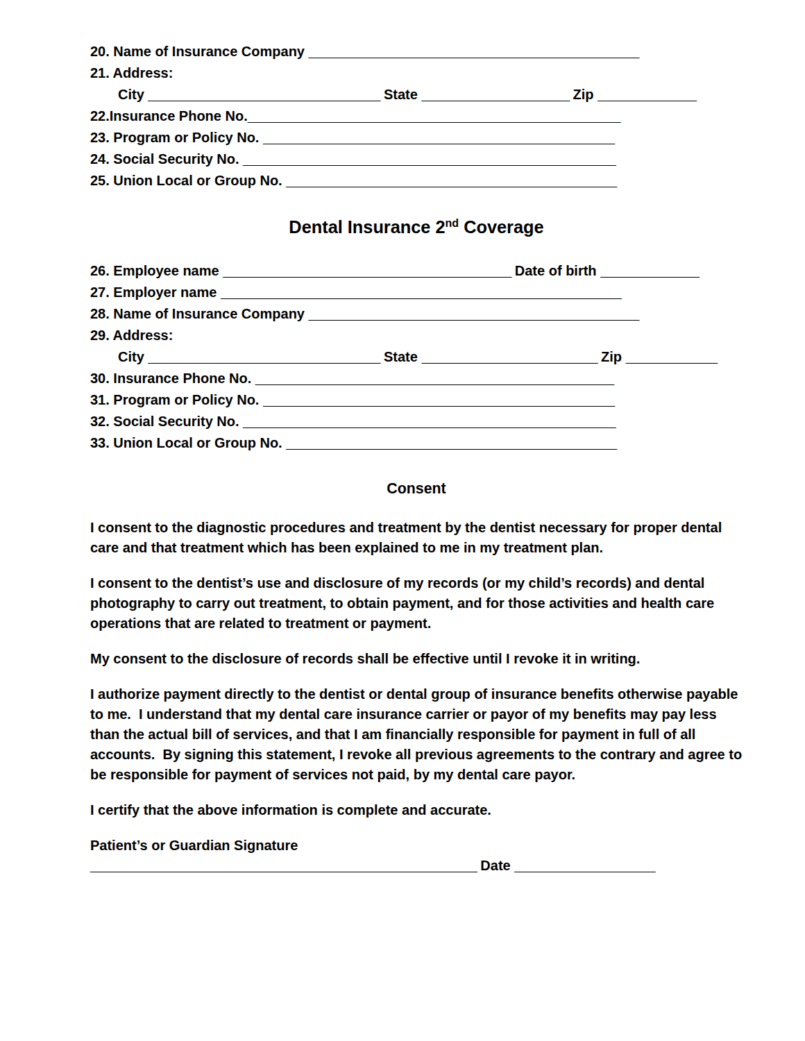20. Name of Insurance Company _______________________________________________
21. Address:
City _________________________________ State _____________________ Zip ______________
22.Insurance Phone No._____________________________________________________
23. Program or Policy No. __________________________________________________
24. Social Security No. _____________________________________________________
25. Union Local or Group No. _______________________________________________
Dental Insurance 2nd Coverage
26. Employee name _________________________________________ Date of birth ______________
27. Employer name _________________________________________________________
28. Name of Insurance Company _______________________________________________
29. Address:
City _________________________________ State _________________________ Zip _____________
30. Insurance Phone No. ___________________________________________________
31. Program or Policy No. __________________________________________________
32. Social Security No. _____________________________________________________
33. Union Local or Group No. _______________________________________________
Consent
I consent to the diagnostic procedures and treatment by the dentist necessary for proper dental care and that treatment which has been explained to me in my treatment plan.
I consent to the dentist’s use and disclosure of my records (or my child’s records) and dental photography to carry out treatment, to obtain payment, and for those activities and health care operations that are related to treatment or payment.
My consent to the disclosure of records shall be effective until I revoke it in writing.
I authorize payment directly to the dentist or dental group of insurance benefits otherwise payable to me. I understand that my dental care insurance carrier or payor of my benefits may pay less than the actual bill of services, and that I am financially responsible for payment in full of all accounts. By signing this statement, I revoke all previous agreements to the contrary and agree to be responsible for payment of services not paid, by my dental care payor.
I certify that the above information is complete and accurate.
Patient’s or Guardian Signature
_______________________________________________________ Date ____________________